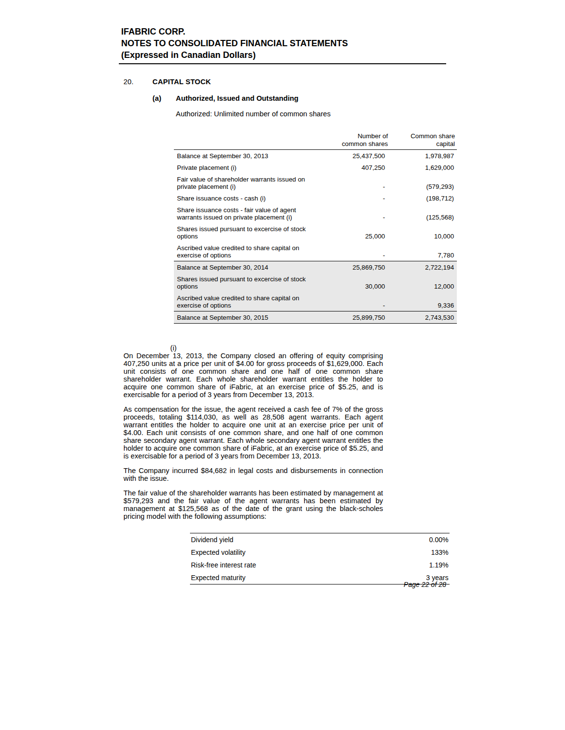IFABRIC CORP.
NOTES TO CONSOLIDATED FINANCIAL STATEMENTS
(Expressed in Canadian Dollars)
20. CAPITAL STOCK
(a) Authorized, Issued and Outstanding
Authorized: Unlimited number of common shares
| | Number of common shares | Common share capital |
| --- | --- | --- |
| Balance at September 30, 2013 | 25,437,500 | 1,978,987 |
| Private placement (i) | 407,250 | 1,629,000 |
| Fair value of shareholder warrants issued on private placement (i) | - | (579,293) |
| Share issuance costs - cash (i) | - | (198,712) |
| Share issuance costs - fair value of agent warrants issued on private placement (i) | - | (125,568) |
| Shares issued pursuant to excercise of stock options | 25,000 | 10,000 |
| Ascribed value credited to share capital on exercise of options | - | 7,780 |
| Balance at September 30, 2014 | 25,869,750 | 2,722,194 |
| Shares issued pursuant to excercise of stock options | 30,000 | 12,000 |
| Ascribed value credited to share capital on exercise of options | - | 9,336 |
| Balance at September 30, 2015 | 25,899,750 | 2,743,530 |
(i)
On December 13, 2013, the Company closed an offering of equity comprising 407,250 units at a price per unit of $4.00 for gross proceeds of $1,629,000. Each unit consists of one common share and one half of one common share shareholder warrant. Each whole shareholder warrant entitles the holder to acquire one common share of iFabric, at an exercise price of $5.25, and is exercisable for a period of 3 years from December 13, 2013.
As compensation for the issue, the agent received a cash fee of 7% of the gross proceeds, totaling $114,030, as well as 28,508 agent warrants. Each agent warrant entitles the holder to acquire one unit at an exercise price per unit of $4.00. Each unit consists of one common share, and one half of one common share secondary agent warrant. Each whole secondary agent warrant entitles the holder to acquire one common share of iFabric, at an exercise price of $5.25, and is exercisable for a period of 3 years from December 13, 2013.
The Company incurred $84,682 in legal costs and disbursements in connection with the issue.
The fair value of the shareholder warrants has been estimated by management at $579,293 and the fair value of the agent warrants has been estimated by management at $125,568 as of the date of the grant using the black-scholes pricing model with the following assumptions:
| Dividend yield | 0.00% |
| Expected volatility | 133% |
| Risk-free interest rate | 1.19% |
| Expected maturity | 3 years |
Page 22 of 28